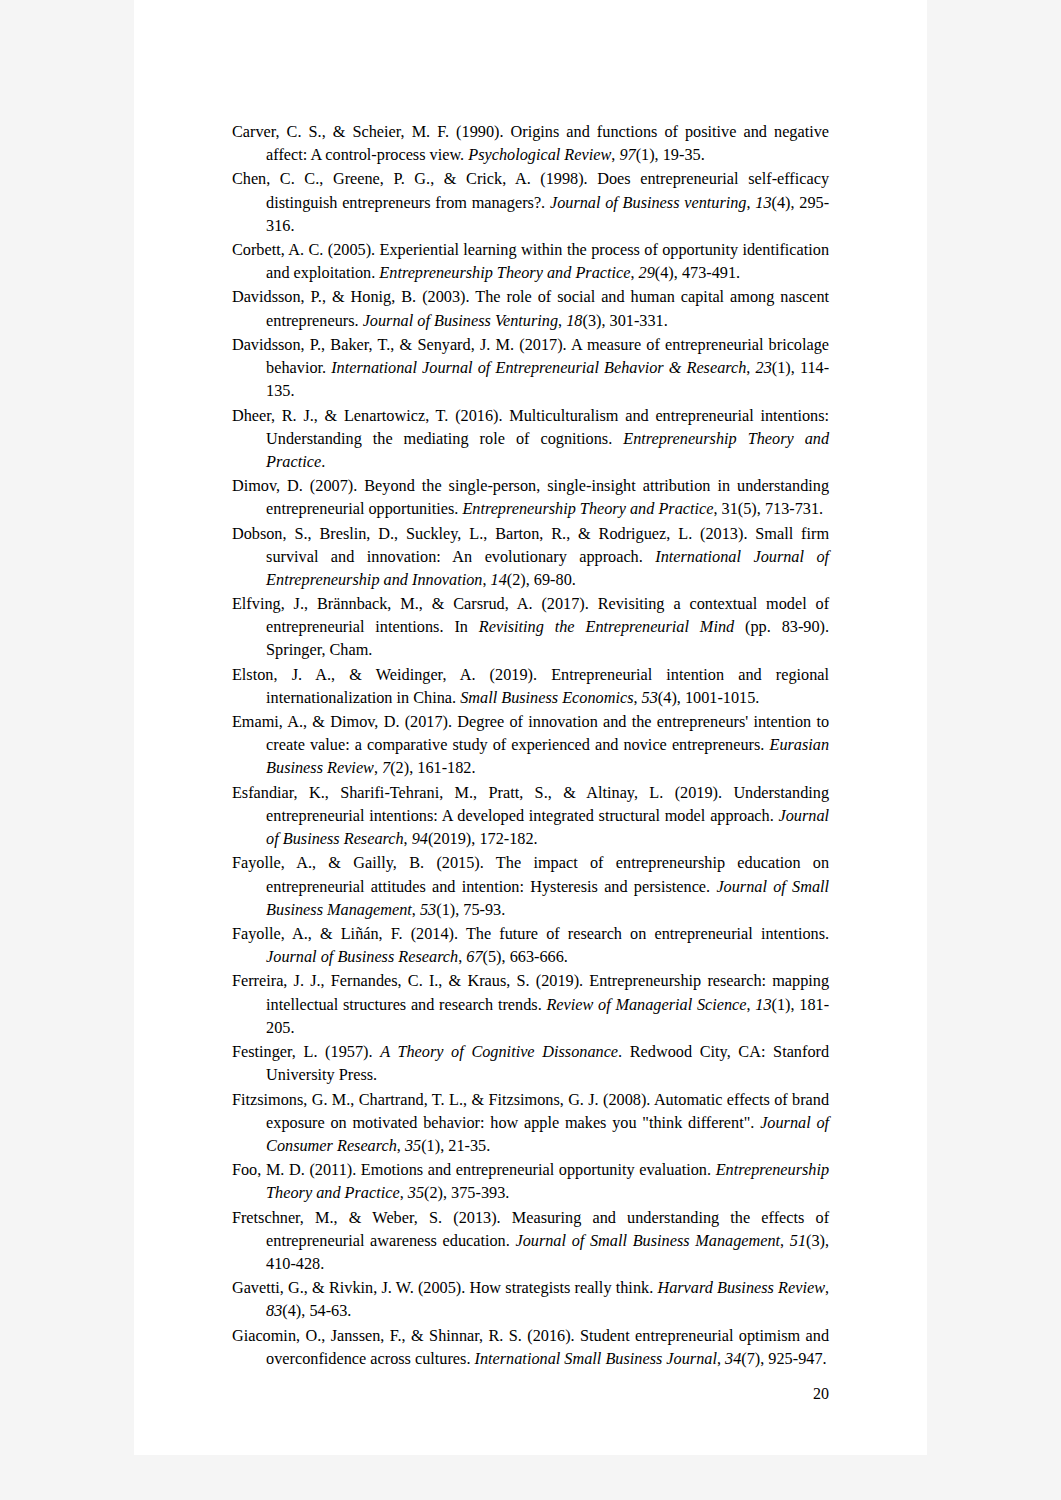Carver, C. S., & Scheier, M. F. (1990). Origins and functions of positive and negative affect: A control-process view. Psychological Review, 97(1), 19-35.
Chen, C. C., Greene, P. G., & Crick, A. (1998). Does entrepreneurial self-efficacy distinguish entrepreneurs from managers?. Journal of Business venturing, 13(4), 295-316.
Corbett, A. C. (2005). Experiential learning within the process of opportunity identification and exploitation. Entrepreneurship Theory and Practice, 29(4), 473-491.
Davidsson, P., & Honig, B. (2003). The role of social and human capital among nascent entrepreneurs. Journal of Business Venturing, 18(3), 301-331.
Davidsson, P., Baker, T., & Senyard, J. M. (2017). A measure of entrepreneurial bricolage behavior. International Journal of Entrepreneurial Behavior & Research, 23(1), 114-135.
Dheer, R. J., & Lenartowicz, T. (2016). Multiculturalism and entrepreneurial intentions: Understanding the mediating role of cognitions. Entrepreneurship Theory and Practice.
Dimov, D. (2007). Beyond the single-person, single-insight attribution in understanding entrepreneurial opportunities. Entrepreneurship Theory and Practice, 31(5), 713-731.
Dobson, S., Breslin, D., Suckley, L., Barton, R., & Rodriguez, L. (2013). Small firm survival and innovation: An evolutionary approach. International Journal of Entrepreneurship and Innovation, 14(2), 69-80.
Elfving, J., Brännback, M., & Carsrud, A. (2017). Revisiting a contextual model of entrepreneurial intentions. In Revisiting the Entrepreneurial Mind (pp. 83-90). Springer, Cham.
Elston, J. A., & Weidinger, A. (2019). Entrepreneurial intention and regional internationalization in China. Small Business Economics, 53(4), 1001-1015.
Emami, A., & Dimov, D. (2017). Degree of innovation and the entrepreneurs' intention to create value: a comparative study of experienced and novice entrepreneurs. Eurasian Business Review, 7(2), 161-182.
Esfandiar, K., Sharifi-Tehrani, M., Pratt, S., & Altinay, L. (2019). Understanding entrepreneurial intentions: A developed integrated structural model approach. Journal of Business Research, 94(2019), 172-182.
Fayolle, A., & Gailly, B. (2015). The impact of entrepreneurship education on entrepreneurial attitudes and intention: Hysteresis and persistence. Journal of Small Business Management, 53(1), 75-93.
Fayolle, A., & Liñán, F. (2014). The future of research on entrepreneurial intentions. Journal of Business Research, 67(5), 663-666.
Ferreira, J. J., Fernandes, C. I., & Kraus, S. (2019). Entrepreneurship research: mapping intellectual structures and research trends. Review of Managerial Science, 13(1), 181-205.
Festinger, L. (1957). A Theory of Cognitive Dissonance. Redwood City, CA: Stanford University Press.
Fitzsimons, G. M., Chartrand, T. L., & Fitzsimons, G. J. (2008). Automatic effects of brand exposure on motivated behavior: how apple makes you "think different". Journal of Consumer Research, 35(1), 21-35.
Foo, M. D. (2011). Emotions and entrepreneurial opportunity evaluation. Entrepreneurship Theory and Practice, 35(2), 375-393.
Fretschner, M., & Weber, S. (2013). Measuring and understanding the effects of entrepreneurial awareness education. Journal of Small Business Management, 51(3), 410-428.
Gavetti, G., & Rivkin, J. W. (2005). How strategists really think. Harvard Business Review, 83(4), 54-63.
Giacomin, O., Janssen, F., & Shinnar, R. S. (2016). Student entrepreneurial optimism and overconfidence across cultures. International Small Business Journal, 34(7), 925-947.
20